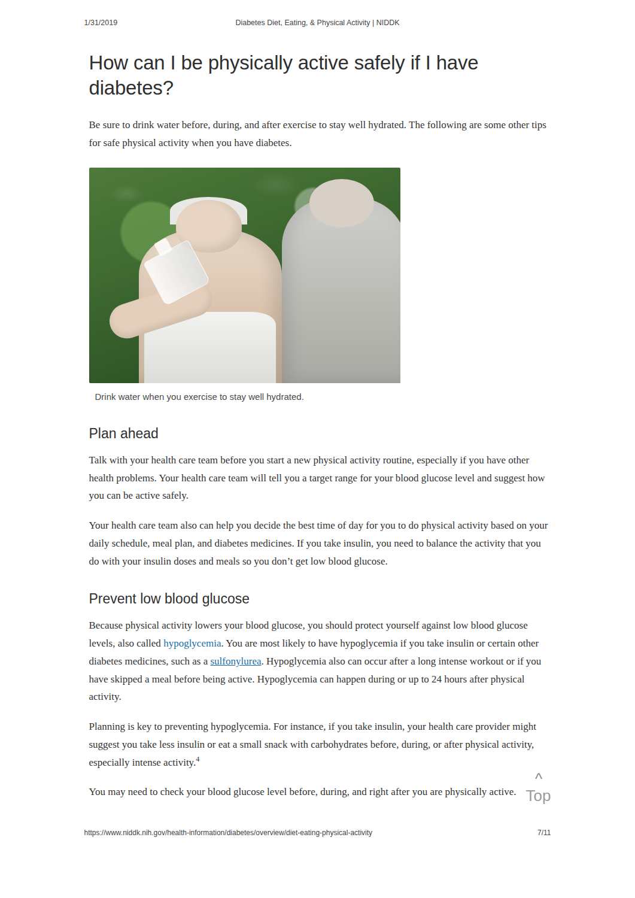1/31/2019
Diabetes Diet, Eating, & Physical Activity | NIDDK
How can I be physically active safely if I have diabetes?
Be sure to drink water before, during, and after exercise to stay well hydrated. The following are some other tips for safe physical activity when you have diabetes.
Drink water when you exercise to stay well hydrated.
Plan ahead
Talk with your health care team before you start a new physical activity routine, especially if you have other health problems. Your health care team will tell you a target range for your blood glucose level and suggest how you can be active safely.
Your health care team also can help you decide the best time of day for you to do physical activity based on your daily schedule, meal plan, and diabetes medicines. If you take insulin, you need to balance the activity that you do with your insulin doses and meals so you don’t get low blood glucose.
Prevent low blood glucose
Because physical activity lowers your blood glucose, you should protect yourself against low blood glucose levels, also called hypoglycemia. You are most likely to have hypoglycemia if you take insulin or certain other diabetes medicines, such as a sulfonylurea. Hypoglycemia also can occur after a long intense workout or if you have skipped a meal before being active. Hypoglycemia can happen during or up to 24 hours after physical activity.
Planning is key to preventing hypoglycemia. For instance, if you take insulin, your health care provider might suggest you take less insulin or eat a small snack with carbohydrates before, during, or after physical activity, especially intense activity.4
You may need to check your blood glucose level before, during, and right after you are physically active.
^ Top
https://www.niddk.nih.gov/health-information/diabetes/overview/diet-eating-physical-activity
7/11